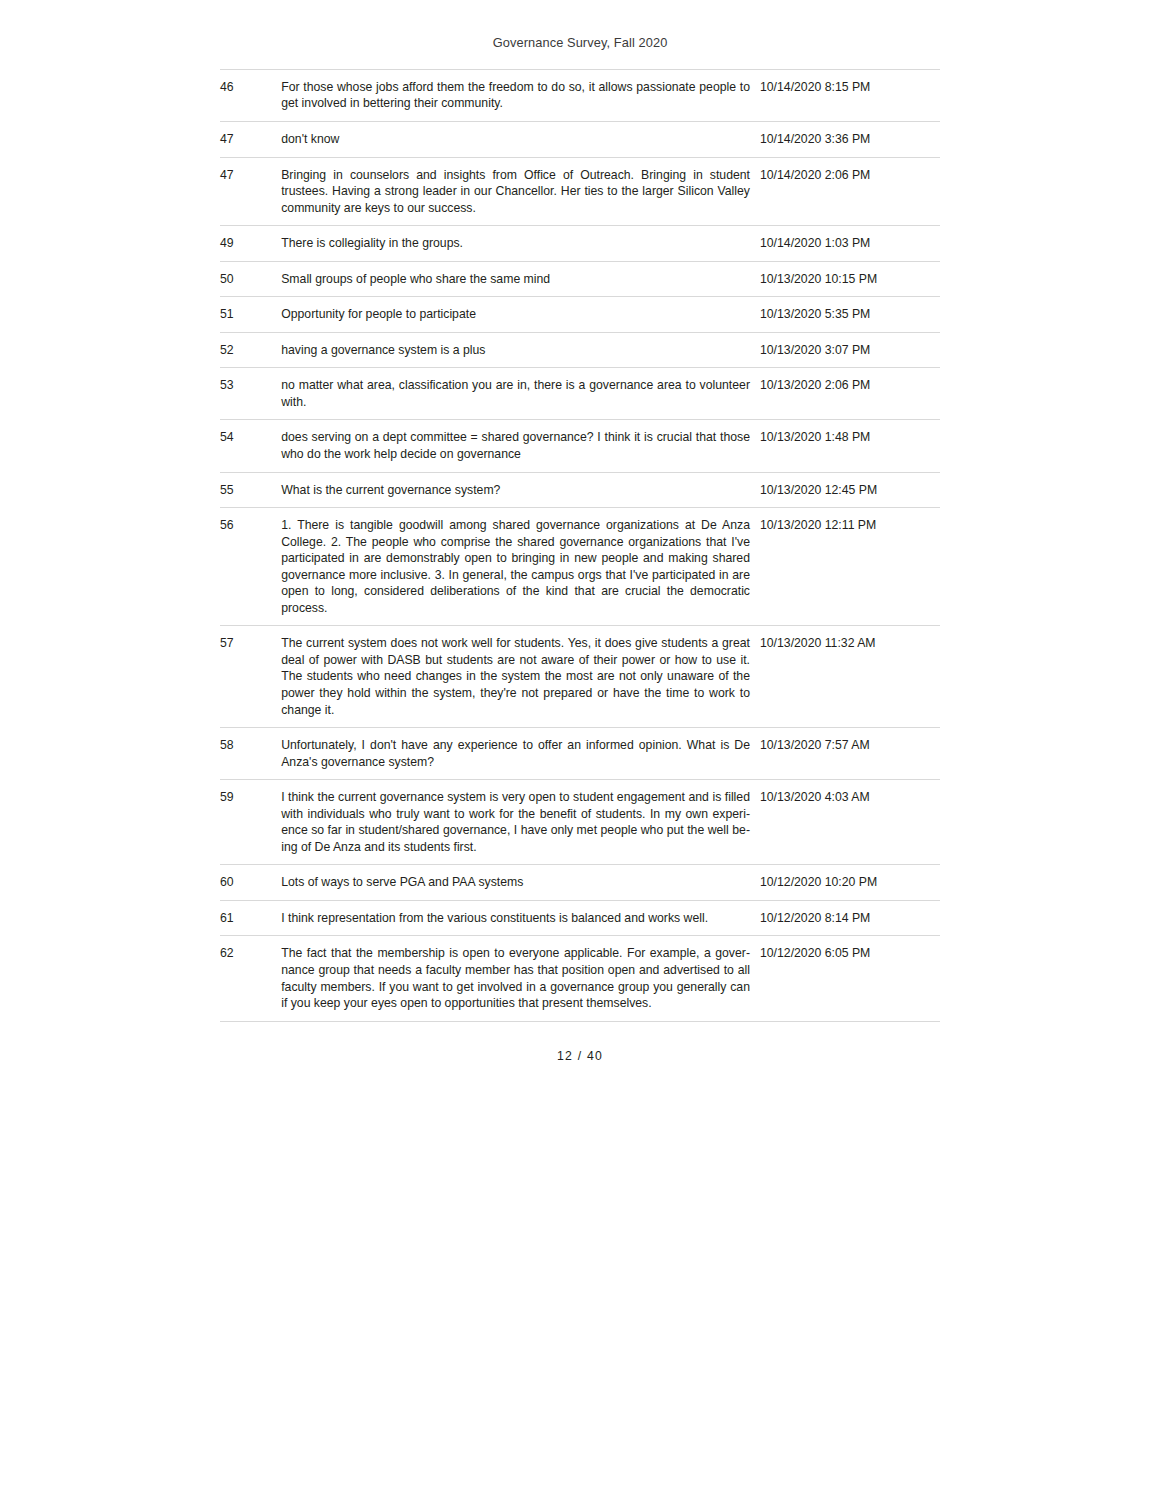Governance Survey, Fall 2020
| 46 | For those whose jobs afford them the freedom to do so, it allows passionate people to get involved in bettering their community. | 10/14/2020 8:15 PM |
| 47 | don't know | 10/14/2020 3:36 PM |
| 47 | Bringing in counselors and insights from Office of Outreach. Bringing in student trustees. Having a strong leader in our Chancellor. Her ties to the larger Silicon Valley community are keys to our success. | 10/14/2020 2:06 PM |
| 49 | There is collegiality in the groups. | 10/14/2020 1:03 PM |
| 50 | Small groups of people who share the same mind | 10/13/2020 10:15 PM |
| 51 | Opportunity for people to participate | 10/13/2020 5:35 PM |
| 52 | having a governance system is a plus | 10/13/2020 3:07 PM |
| 53 | no matter what area, classification you are in, there is a governance area to volunteer with. | 10/13/2020 2:06 PM |
| 54 | does serving on a dept committee = shared governance? I think it is crucial that those who do the work help decide on governance | 10/13/2020 1:48 PM |
| 55 | What is the current governance system? | 10/13/2020 12:45 PM |
| 56 | 1. There is tangible goodwill among shared governance organizations at De Anza College. 2. The people who comprise the shared governance organizations that I've participated in are demonstrably open to bringing in new people and making shared governance more inclusive. 3. In general, the campus orgs that I've participated in are open to long, considered deliberations of the kind that are crucial the democratic process. | 10/13/2020 12:11 PM |
| 57 | The current system does not work well for students. Yes, it does give students a great deal of power with DASB but students are not aware of their power or how to use it. The students who need changes in the system the most are not only unaware of the power they hold within the system, they're not prepared or have the time to work to change it. | 10/13/2020 11:32 AM |
| 58 | Unfortunately, I don't have any experience to offer an informed opinion. What is De Anza's governance system? | 10/13/2020 7:57 AM |
| 59 | I think the current governance system is very open to student engagement and is filled with individuals who truly want to work for the benefit of students. In my own experience so far in student/shared governance, I have only met people who put the well being of De Anza and its students first. | 10/13/2020 4:03 AM |
| 60 | Lots of ways to serve PGA and PAA systems | 10/12/2020 10:20 PM |
| 61 | I think representation from the various constituents is balanced and works well. | 10/12/2020 8:14 PM |
| 62 | The fact that the membership is open to everyone applicable. For example, a governance group that needs a faculty member has that position open and advertised to all faculty members. If you want to get involved in a governance group you generally can if you keep your eyes open to opportunities that present themselves. | 10/12/2020 6:05 PM |
12 / 40